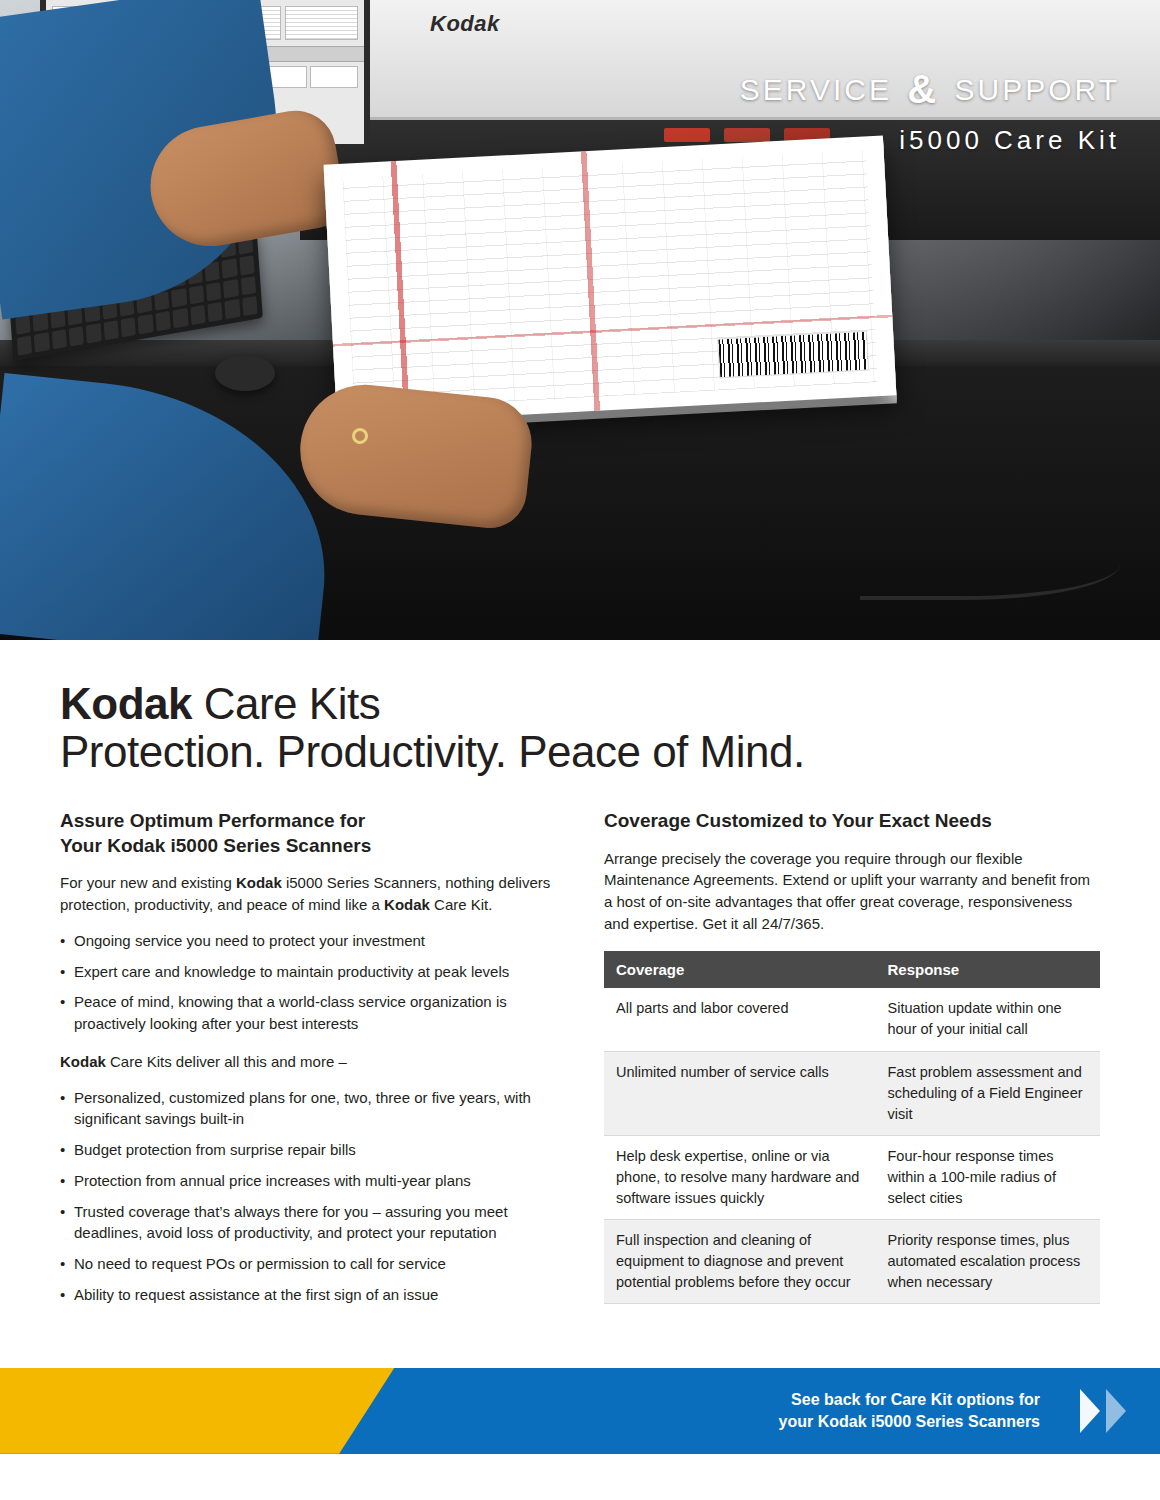Kodak
SERVICE & SUPPORT
i5000 Care Kit
Kodak Care Kits
Protection. Productivity. Peace of Mind.
Assure Optimum Performance for
Your Kodak i5000 Series Scanners
For your new and existing Kodak i5000 Series Scanners, nothing delivers protection, productivity, and peace of mind like a Kodak Care Kit.
Ongoing service you need to protect your investment
Expert care and knowledge to maintain productivity at peak levels
Peace of mind, knowing that a world-class service organization is proactively looking after your best interests
Kodak Care Kits deliver all this and more –
Personalized, customized plans for one, two, three or five years, with significant savings built-in
Budget protection from surprise repair bills
Protection from annual price increases with multi-year plans
Trusted coverage that’s always there for you – assuring you meet deadlines, avoid loss of productivity, and protect your reputation
No need to request POs or permission to call for service
Ability to request assistance at the first sign of an issue
Coverage Customized to Your Exact Needs
Arrange precisely the coverage you require through our flexible Maintenance Agreements. Extend or uplift your warranty and benefit from a host of on-site advantages that offer great coverage, responsiveness and expertise. Get it all 24/7/365.
| Coverage | Response |
| --- | --- |
| All parts and labor covered | Situation update within one hour of your initial call |
| Unlimited number of service calls | Fast problem assessment and scheduling of a Field Engineer visit |
| Help desk expertise, online or via phone, to resolve many hardware and software issues quickly | Four-hour response times within a 100-mile radius of select cities |
| Full inspection and cleaning of equipment to diagnose and prevent potential problems before they occur | Priority response times, plus automated escalation process when necessary |
See back for Care Kit options for
your Kodak i5000 Series Scanners